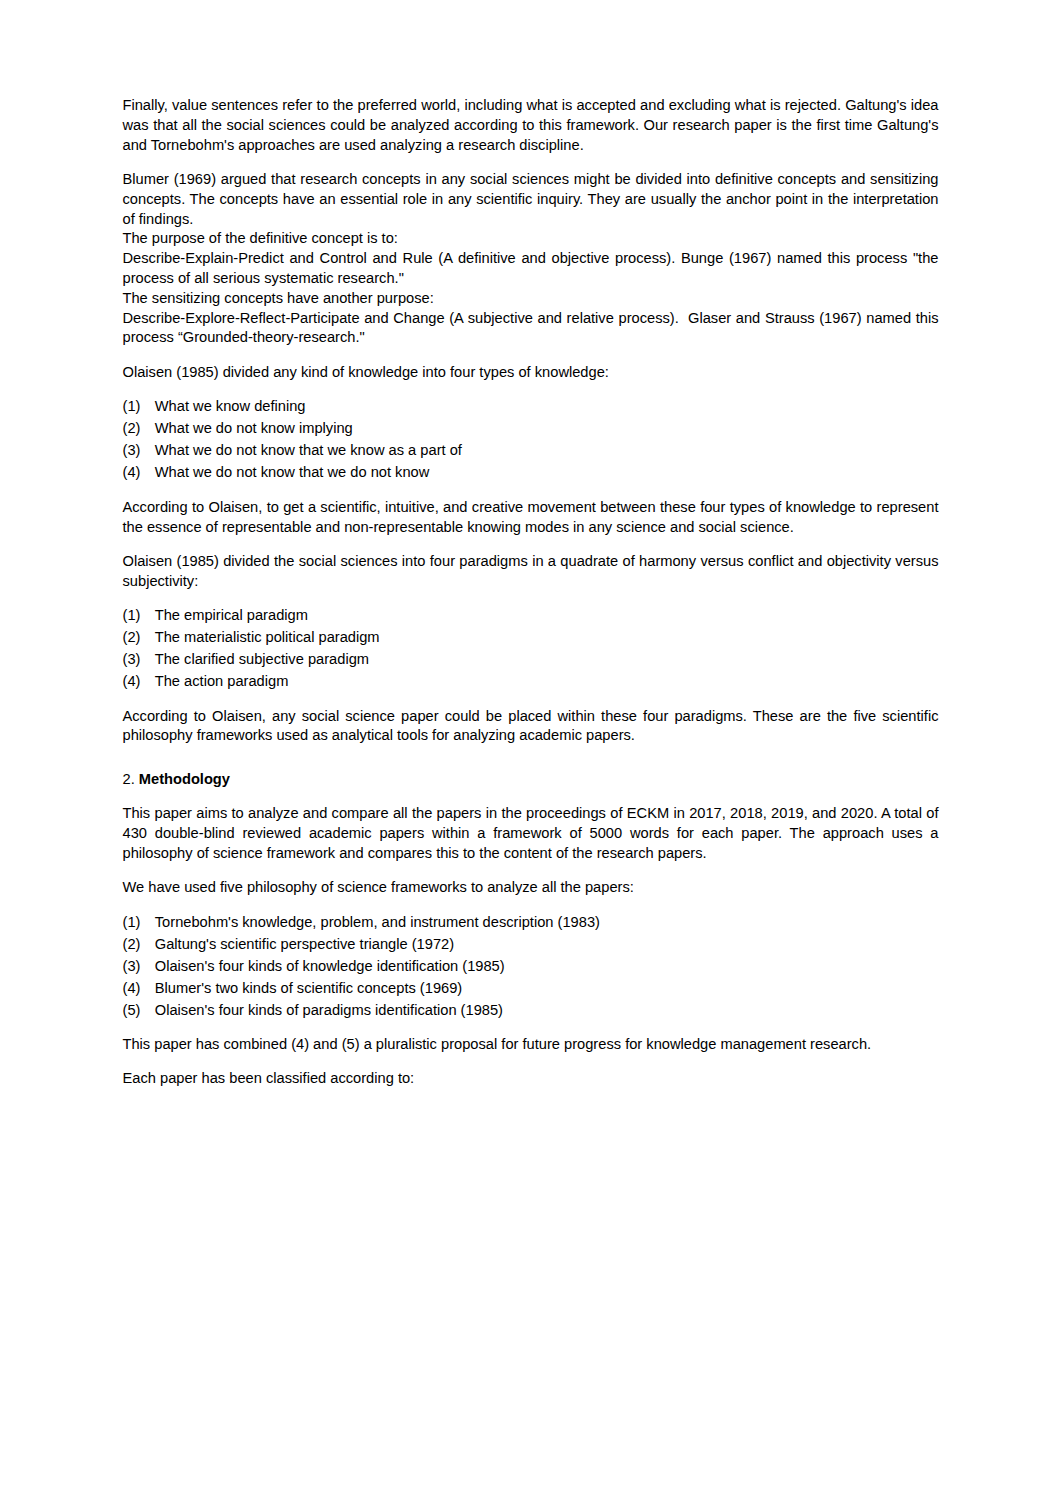Finally, value sentences refer to the preferred world, including what is accepted and excluding what is rejected. Galtung's idea was that all the social sciences could be analyzed according to this framework. Our research paper is the first time Galtung's and Tornebohm's approaches are used analyzing a research discipline.
Blumer (1969) argued that research concepts in any social sciences might be divided into definitive concepts and sensitizing concepts. The concepts have an essential role in any scientific inquiry. They are usually the anchor point in the interpretation of findings.
The purpose of the definitive concept is to:
Describe-Explain-Predict and Control and Rule (A definitive and objective process). Bunge (1967) named this process "the process of all serious systematic research."
The sensitizing concepts have another purpose:
Describe-Explore-Reflect-Participate and Change (A subjective and relative process). Glaser and Strauss (1967) named this process “Grounded-theory-research."
Olaisen (1985) divided any kind of knowledge into four types of knowledge:
What we know defining
What we do not know implying
What we do not know that we know as a part of
What we do not know that we do not know
According to Olaisen, to get a scientific, intuitive, and creative movement between these four types of knowledge to represent the essence of representable and non-representable knowing modes in any science and social science.
Olaisen (1985) divided the social sciences into four paradigms in a quadrate of harmony versus conflict and objectivity versus subjectivity:
The empirical paradigm
The materialistic political paradigm
The clarified subjective paradigm
The action paradigm
According to Olaisen, any social science paper could be placed within these four paradigms. These are the five scientific philosophy frameworks used as analytical tools for analyzing academic papers.
2. Methodology
This paper aims to analyze and compare all the papers in the proceedings of ECKM in 2017, 2018, 2019, and 2020. A total of 430 double-blind reviewed academic papers within a framework of 5000 words for each paper. The approach uses a philosophy of science framework and compares this to the content of the research papers.
We have used five philosophy of science frameworks to analyze all the papers:
Tornebohm's knowledge, problem, and instrument description (1983)
Galtung's scientific perspective triangle (1972)
Olaisen's four kinds of knowledge identification (1985)
Blumer's two kinds of scientific concepts (1969)
Olaisen's four kinds of paradigms identification (1985)
This paper has combined (4) and (5) a pluralistic proposal for future progress for knowledge management research.
Each paper has been classified according to: